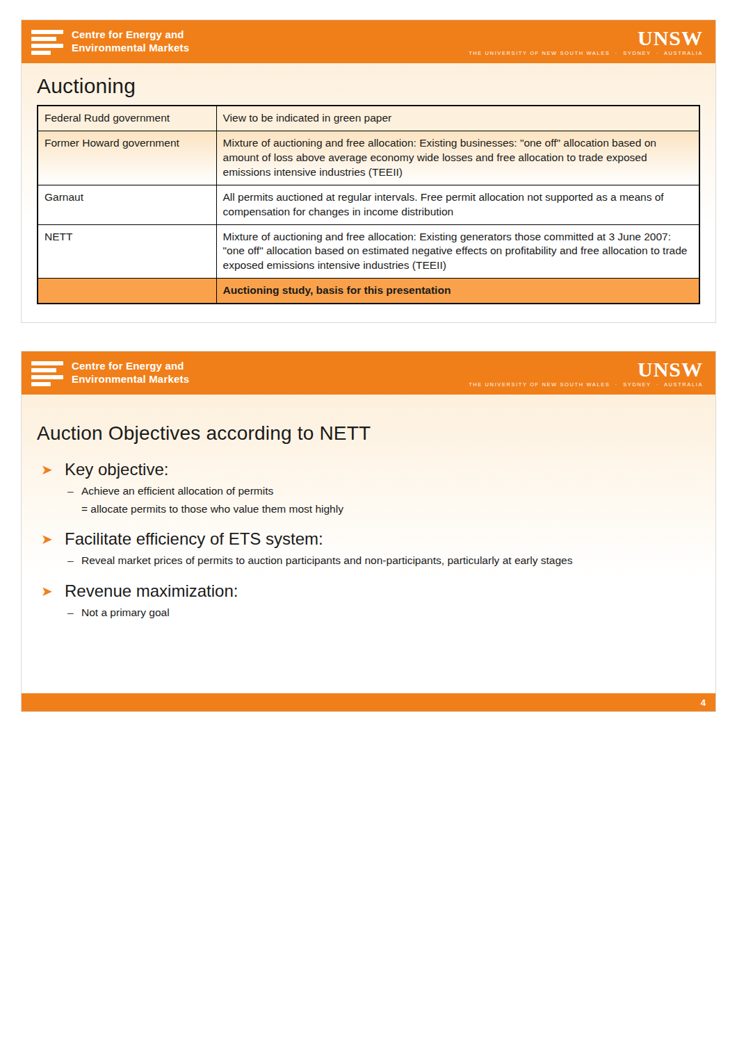Centre for Energy and
Environmental Markets
UNSW
THE UNIVERSITY OF NEW SOUTH WALES · SYDNEY · AUSTRALIA
Auctioning
| Federal Rudd government | View to be indicated in green paper |
| Former Howard government | Mixture of auctioning and free allocation: Existing businesses: "one off" allocation based on amount of loss above average economy wide losses and free allocation to trade exposed emissions intensive industries (TEEII) |
| Garnaut | All permits auctioned at regular intervals. Free permit allocation not supported as a means of compensation for changes in income distribution |
| NETT | Mixture of auctioning and free allocation: Existing generators those committed at 3 June 2007: "one off" allocation based on estimated negative effects on profitability and free allocation to trade exposed emissions intensive industries (TEEII) |
| | Auctioning study, basis for this presentation |
Centre for Energy and
Environmental Markets
UNSW
THE UNIVERSITY OF NEW SOUTH WALES · SYDNEY · AUSTRALIA
Auction Objectives according to NETT
Key objective:
Achieve an efficient allocation of permits
= allocate permits to those who value them most highly
Facilitate efficiency of ETS system:
Reveal market prices of permits to auction participants and non-participants, particularly at early stages
Revenue maximization:
Not a primary goal
4